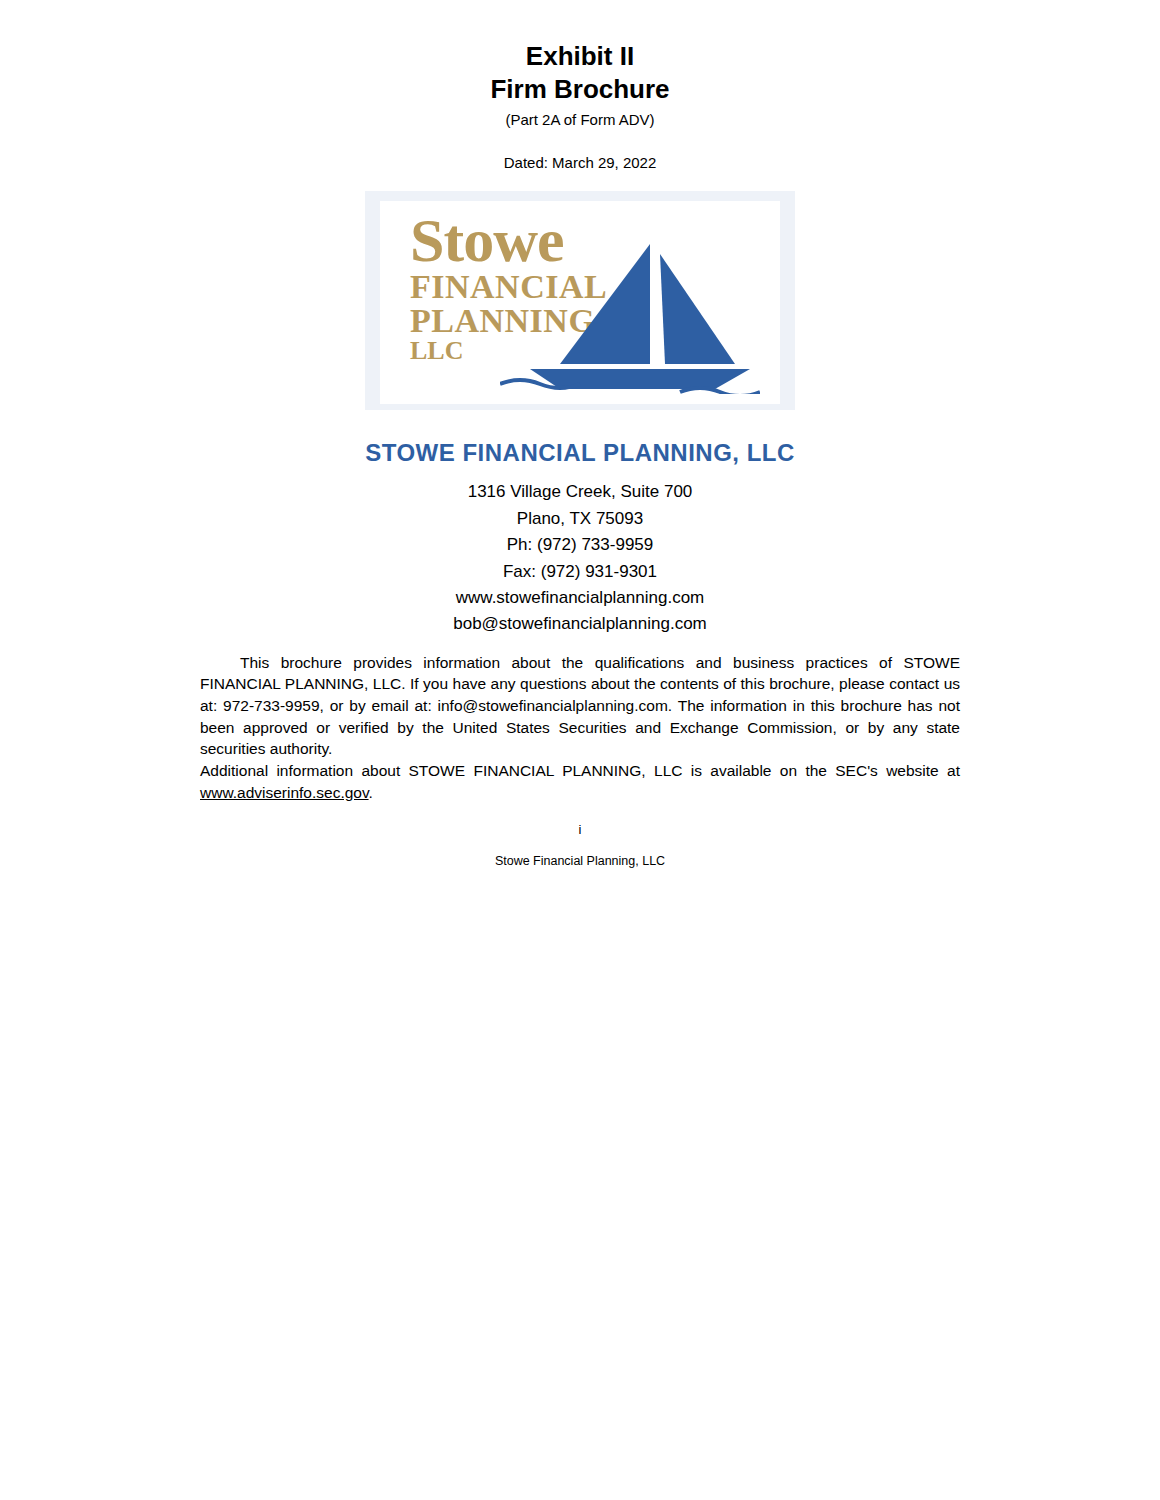Exhibit II
Firm Brochure
(Part 2A of Form ADV)
Dated: March 29, 2022
Stowe
FINANCIAL
PLANNING
LLC
STOWE FINANCIAL PLANNING, LLC
1316 Village Creek, Suite 700
Plano, TX 75093
Ph: (972) 733-9959
Fax: (972) 931-9301
www.stowefinancialplanning.com
bob@stowefinancialplanning.com
This brochure provides information about the qualifications and business practices of STOWE FINANCIAL PLANNING, LLC. If you have any questions about the contents of this brochure, please contact us at: 972-733-9959, or by email at: info@stowefinancialplanning.com. The information in this brochure has not been approved or verified by the United States Securities and Exchange Commission, or by any state securities authority.
Additional information about STOWE FINANCIAL PLANNING, LLC is available on the SEC's website at www.adviserinfo.sec.gov.
i
Stowe Financial Planning, LLC